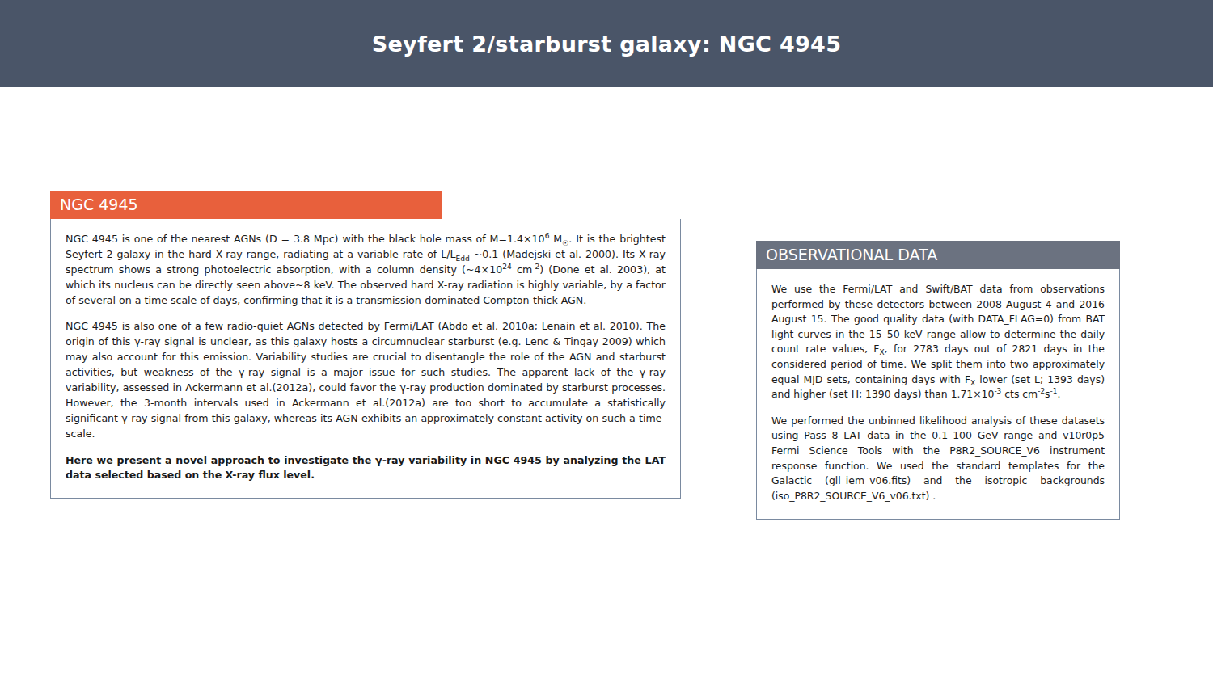Seyfert 2/starburst galaxy: NGC 4945
NGC 4945
NGC 4945 is one of the nearest AGNs (D = 3.8 Mpc) with the black hole mass of M=1.4×106 M☉. It is the brightest Seyfert 2 galaxy in the hard X-ray range, radiating at a variable rate of L/LEdd ~0.1 (Madejski et al. 2000). Its X-ray spectrum shows a strong photoelectric absorption, with a column density (~4×1024 cm-2) (Done et al. 2003), at which its nucleus can be directly seen above~8 keV. The observed hard X-ray radiation is highly variable, by a factor of several on a time scale of days, confirming that it is a transmission-dominated Compton-thick AGN.
NGC 4945 is also one of a few radio-quiet AGNs detected by Fermi/LAT (Abdo et al. 2010a; Lenain et al. 2010). The origin of this γ-ray signal is unclear, as this galaxy hosts a circumnuclear starburst (e.g. Lenc & Tingay 2009) which may also account for this emission. Variability studies are crucial to disentangle the role of the AGN and starburst activities, but weakness of the γ-ray signal is a major issue for such studies. The apparent lack of the γ-ray variability, assessed in Ackermann et al.(2012a), could favor the γ-ray production dominated by starburst processes. However, the 3-month intervals used in Ackermann et al.(2012a) are too short to accumulate a statistically significant γ-ray signal from this galaxy, whereas its AGN exhibits an approximately constant activity on such a time-scale.
Here we present a novel approach to investigate the γ-ray variability in NGC 4945 by analyzing the LAT data selected based on the X-ray flux level.
OBSERVATIONAL DATA
We use the Fermi/LAT and Swift/BAT data from observations performed by these detectors between 2008 August 4 and 2016 August 15. The good quality data (with DATA_FLAG=0) from BAT light curves in the 15–50 keV range allow to determine the daily count rate values, FX, for 2783 days out of 2821 days in the considered period of time. We split them into two approximately equal MJD sets, containing days with FX lower (set L; 1393 days) and higher (set H; 1390 days) than 1.71×10-3 cts cm-2s-1.
We performed the unbinned likelihood analysis of these datasets using Pass 8 LAT data in the 0.1–100 GeV range and v10r0p5 Fermi Science Tools with the P8R2_SOURCE_V6 instrument response function. We used the standard templates for the Galactic (gll_iem_v06.fits) and the isotropic backgrounds (iso_P8R2_SOURCE_V6_v06.txt) .